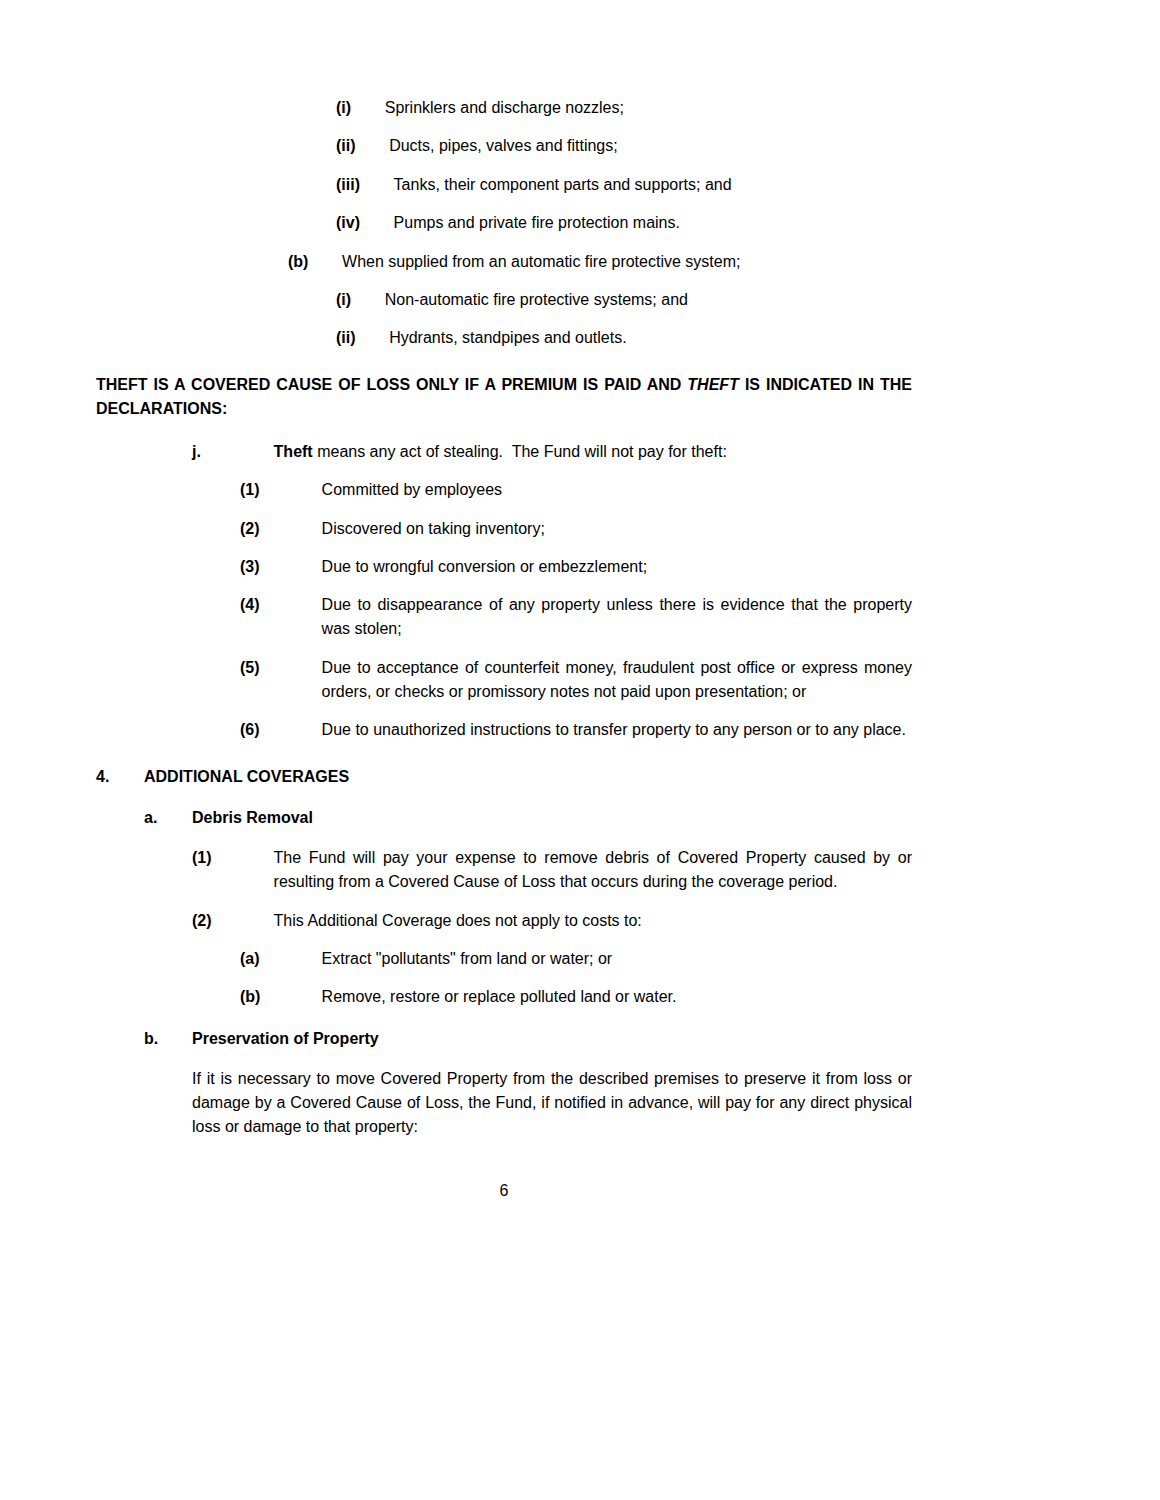(i) Sprinklers and discharge nozzles;
(ii) Ducts, pipes, valves and fittings;
(iii) Tanks, their component parts and supports; and
(iv) Pumps and private fire protection mains.
(b) When supplied from an automatic fire protective system;
(i) Non-automatic fire protective systems; and
(ii) Hydrants, standpipes and outlets.
THEFT IS A COVERED CAUSE OF LOSS ONLY IF A PREMIUM IS PAID AND THEFT IS INDICATED IN THE DECLARATIONS:
j. Theft means any act of stealing. The Fund will not pay for theft:
(1) Committed by employees
(2) Discovered on taking inventory;
(3) Due to wrongful conversion or embezzlement;
(4) Due to disappearance of any property unless there is evidence that the property was stolen;
(5) Due to acceptance of counterfeit money, fraudulent post office or express money orders, or checks or promissory notes not paid upon presentation; or
(6) Due to unauthorized instructions to transfer property to any person or to any place.
4. ADDITIONAL COVERAGES
a. Debris Removal
(1) The Fund will pay your expense to remove debris of Covered Property caused by or resulting from a Covered Cause of Loss that occurs during the coverage period.
(2) This Additional Coverage does not apply to costs to:
(a) Extract "pollutants" from land or water; or
(b) Remove, restore or replace polluted land or water.
b. Preservation of Property
If it is necessary to move Covered Property from the described premises to preserve it from loss or damage by a Covered Cause of Loss, the Fund, if notified in advance, will pay for any direct physical loss or damage to that property:
6